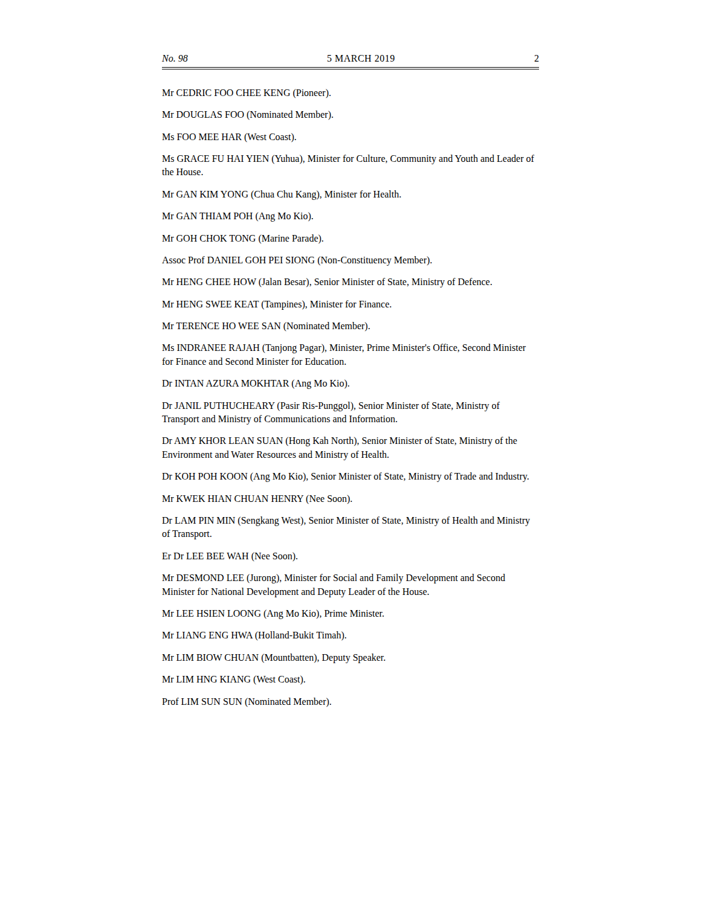No. 98
5 MARCH 2019
2
Mr CEDRIC FOO CHEE KENG (Pioneer).
Mr DOUGLAS FOO (Nominated Member).
Ms FOO MEE HAR (West Coast).
Ms GRACE FU HAI YIEN (Yuhua), Minister for Culture, Community and Youth and Leader of the House.
Mr GAN KIM YONG (Chua Chu Kang), Minister for Health.
Mr GAN THIAM POH (Ang Mo Kio).
Mr GOH CHOK TONG (Marine Parade).
Assoc Prof DANIEL GOH PEI SIONG (Non-Constituency Member).
Mr HENG CHEE HOW (Jalan Besar), Senior Minister of State, Ministry of Defence.
Mr HENG SWEE KEAT (Tampines), Minister for Finance.
Mr TERENCE HO WEE SAN (Nominated Member).
Ms INDRANEE RAJAH (Tanjong Pagar), Minister, Prime Minister's Office, Second Minister for Finance and Second Minister for Education.
Dr INTAN AZURA MOKHTAR (Ang Mo Kio).
Dr JANIL PUTHUCHEARY (Pasir Ris-Punggol), Senior Minister of State, Ministry of Transport and Ministry of Communications and Information.
Dr AMY KHOR LEAN SUAN (Hong Kah North), Senior Minister of State, Ministry of the Environment and Water Resources and Ministry of Health.
Dr KOH POH KOON (Ang Mo Kio), Senior Minister of State, Ministry of Trade and Industry.
Mr KWEK HIAN CHUAN HENRY (Nee Soon).
Dr LAM PIN MIN (Sengkang West), Senior Minister of State, Ministry of Health and Ministry of Transport.
Er Dr LEE BEE WAH (Nee Soon).
Mr DESMOND LEE (Jurong), Minister for Social and Family Development and Second Minister for National Development and Deputy Leader of the House.
Mr LEE HSIEN LOONG (Ang Mo Kio), Prime Minister.
Mr LIANG ENG HWA (Holland-Bukit Timah).
Mr LIM BIOW CHUAN (Mountbatten), Deputy Speaker.
Mr LIM HNG KIANG (West Coast).
Prof LIM SUN SUN (Nominated Member).